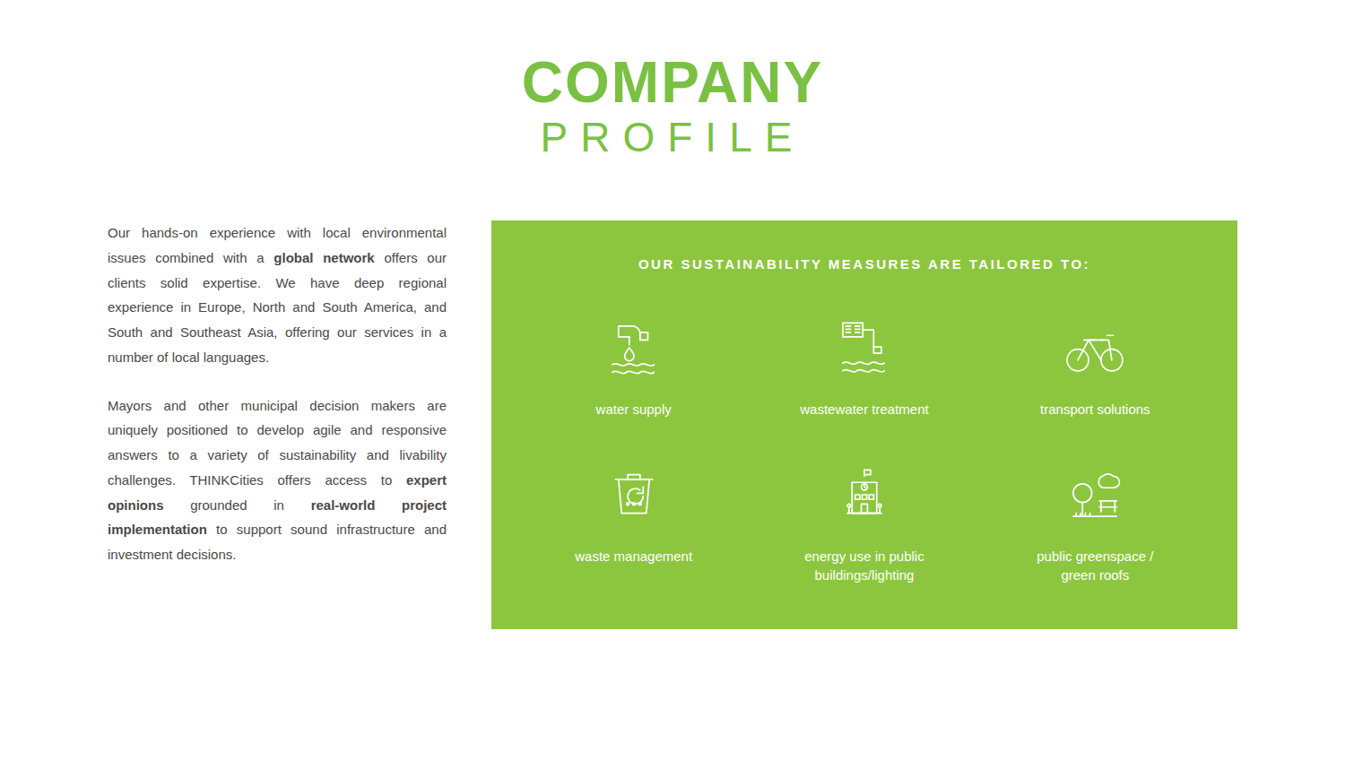COMPANY PROFILE
Our hands-on experience with local environmental issues combined with a global network offers our clients solid expertise. We have deep regional experience in Europe, North and South America, and South and Southeast Asia, offering our services in a number of local languages.
Mayors and other municipal decision makers are uniquely positioned to develop agile and responsive answers to a variety of sustainability and livability challenges. THINKCities offers access to expert opinions grounded in real-world project implementation to support sound infrastructure and investment decisions.
Our sustainability measures are tailored to:
Water supply
water supply
Wastewater treatment
wastewater treatment
Transport solutions
transport solutions
Waste management
waste management
Energy use in public buildings and lighting
energy use in public
buildings/lighting
Public greenspace and green roofs
public greenspace /
green roofs